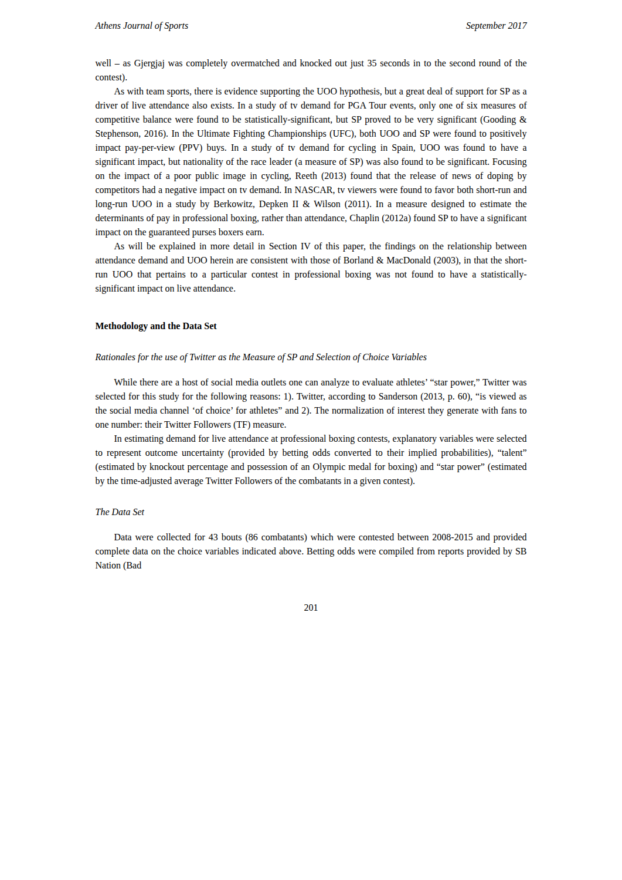Athens Journal of Sports September 2017
well – as Gjergjaj was completely overmatched and knocked out just 35 seconds in to the second round of the contest).
As with team sports, there is evidence supporting the UOO hypothesis, but a great deal of support for SP as a driver of live attendance also exists. In a study of tv demand for PGA Tour events, only one of six measures of competitive balance were found to be statistically-significant, but SP proved to be very significant (Gooding & Stephenson, 2016). In the Ultimate Fighting Championships (UFC), both UOO and SP were found to positively impact pay-per-view (PPV) buys. In a study of tv demand for cycling in Spain, UOO was found to have a significant impact, but nationality of the race leader (a measure of SP) was also found to be significant. Focusing on the impact of a poor public image in cycling, Reeth (2013) found that the release of news of doping by competitors had a negative impact on tv demand. In NASCAR, tv viewers were found to favor both short-run and long-run UOO in a study by Berkowitz, Depken II & Wilson (2011). In a measure designed to estimate the determinants of pay in professional boxing, rather than attendance, Chaplin (2012a) found SP to have a significant impact on the guaranteed purses boxers earn.
As will be explained in more detail in Section IV of this paper, the findings on the relationship between attendance demand and UOO herein are consistent with those of Borland & MacDonald (2003), in that the short-run UOO that pertains to a particular contest in professional boxing was not found to have a statistically-significant impact on live attendance.
Methodology and the Data Set
Rationales for the use of Twitter as the Measure of SP and Selection of Choice Variables
While there are a host of social media outlets one can analyze to evaluate athletes’ “star power,” Twitter was selected for this study for the following reasons: 1). Twitter, according to Sanderson (2013, p. 60), “is viewed as the social media channel ‘of choice’ for athletes” and 2). The normalization of interest they generate with fans to one number: their Twitter Followers (TF) measure.
In estimating demand for live attendance at professional boxing contests, explanatory variables were selected to represent outcome uncertainty (provided by betting odds converted to their implied probabilities), “talent” (estimated by knockout percentage and possession of an Olympic medal for boxing) and “star power” (estimated by the time-adjusted average Twitter Followers of the combatants in a given contest).
The Data Set
Data were collected for 43 bouts (86 combatants) which were contested between 2008-2015 and provided complete data on the choice variables indicated above. Betting odds were compiled from reports provided by SB Nation (Bad
201